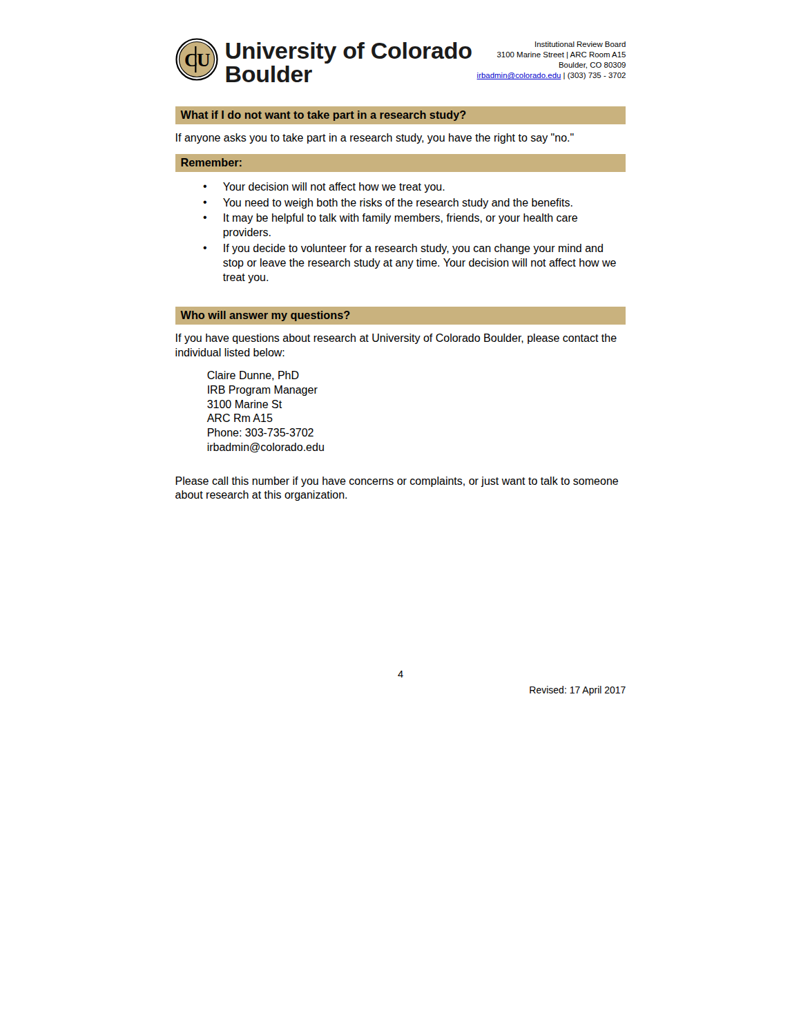C U
University of Colorado
Boulder
Institutional Review Board
3100 Marine Street | ARC Room A15
Boulder, CO 80309
irbadmin@colorado.edu | (303) 735 - 3702
What if I do not want to take part in a research study?
If anyone asks you to take part in a research study, you have the right to say "no."
Remember:
Your decision will not affect how we treat you.
You need to weigh both the risks of the research study and the benefits.
It may be helpful to talk with family members, friends, or your health care providers.
If you decide to volunteer for a research study, you can change your mind and stop or leave the research study at any time. Your decision will not affect how we treat you.
Who will answer my questions?
If you have questions about research at University of Colorado Boulder, please contact the individual listed below:
Claire Dunne, PhD
IRB Program Manager
3100 Marine St
ARC Rm A15
Phone: 303-735-3702
irbadmin@colorado.edu
Please call this number if you have concerns or complaints, or just want to talk to someone about research at this organization.
4
Revised: 17 April 2017